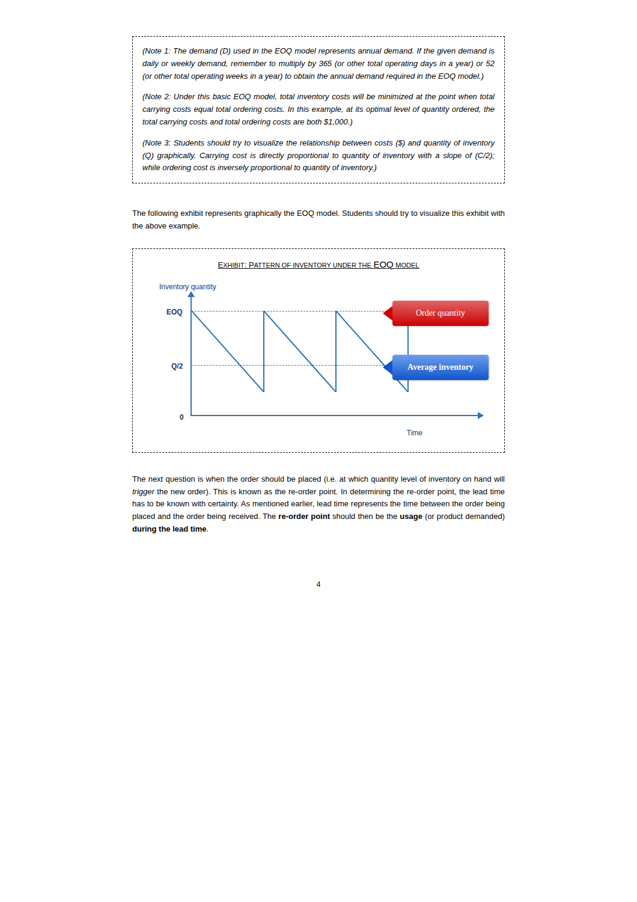(Note 1: The demand (D) used in the EOQ model represents annual demand. If the given demand is daily or weekly demand, remember to multiply by 365 (or other total operating days in a year) or 52 (or other total operating weeks in a year) to obtain the annual demand required in the EOQ model.)
(Note 2: Under this basic EOQ model, total inventory costs will be minimized at the point when total carrying costs equal total ordering costs. In this example, at its optimal level of quantity ordered, the total carrying costs and total ordering costs are both $1,000.)
(Note 3: Students should try to visualize the relationship between costs ($) and quantity of inventory (Q) graphically. Carrying cost is directly proportional to quantity of inventory with a slope of (C/2); while ordering cost is inversely proportional to quantity of inventory.)
The following exhibit represents graphically the EOQ model. Students should try to visualize this exhibit with the above example.
EXHIBIT: PATTERN OF INVENTORY UNDER THE EOQ MODEL
Inventory quantity
EOQ
Q/2
0
Order quantity
Average inventory
Time
The next question is when the order should be placed (i.e. at which quantity level of inventory on hand will trigger the new order). This is known as the re-order point. In determining the re-order point, the lead time has to be known with certainty. As mentioned earlier, lead time represents the time between the order being placed and the order being received. The re-order point should then be the usage (or product demanded) during the lead time.
4